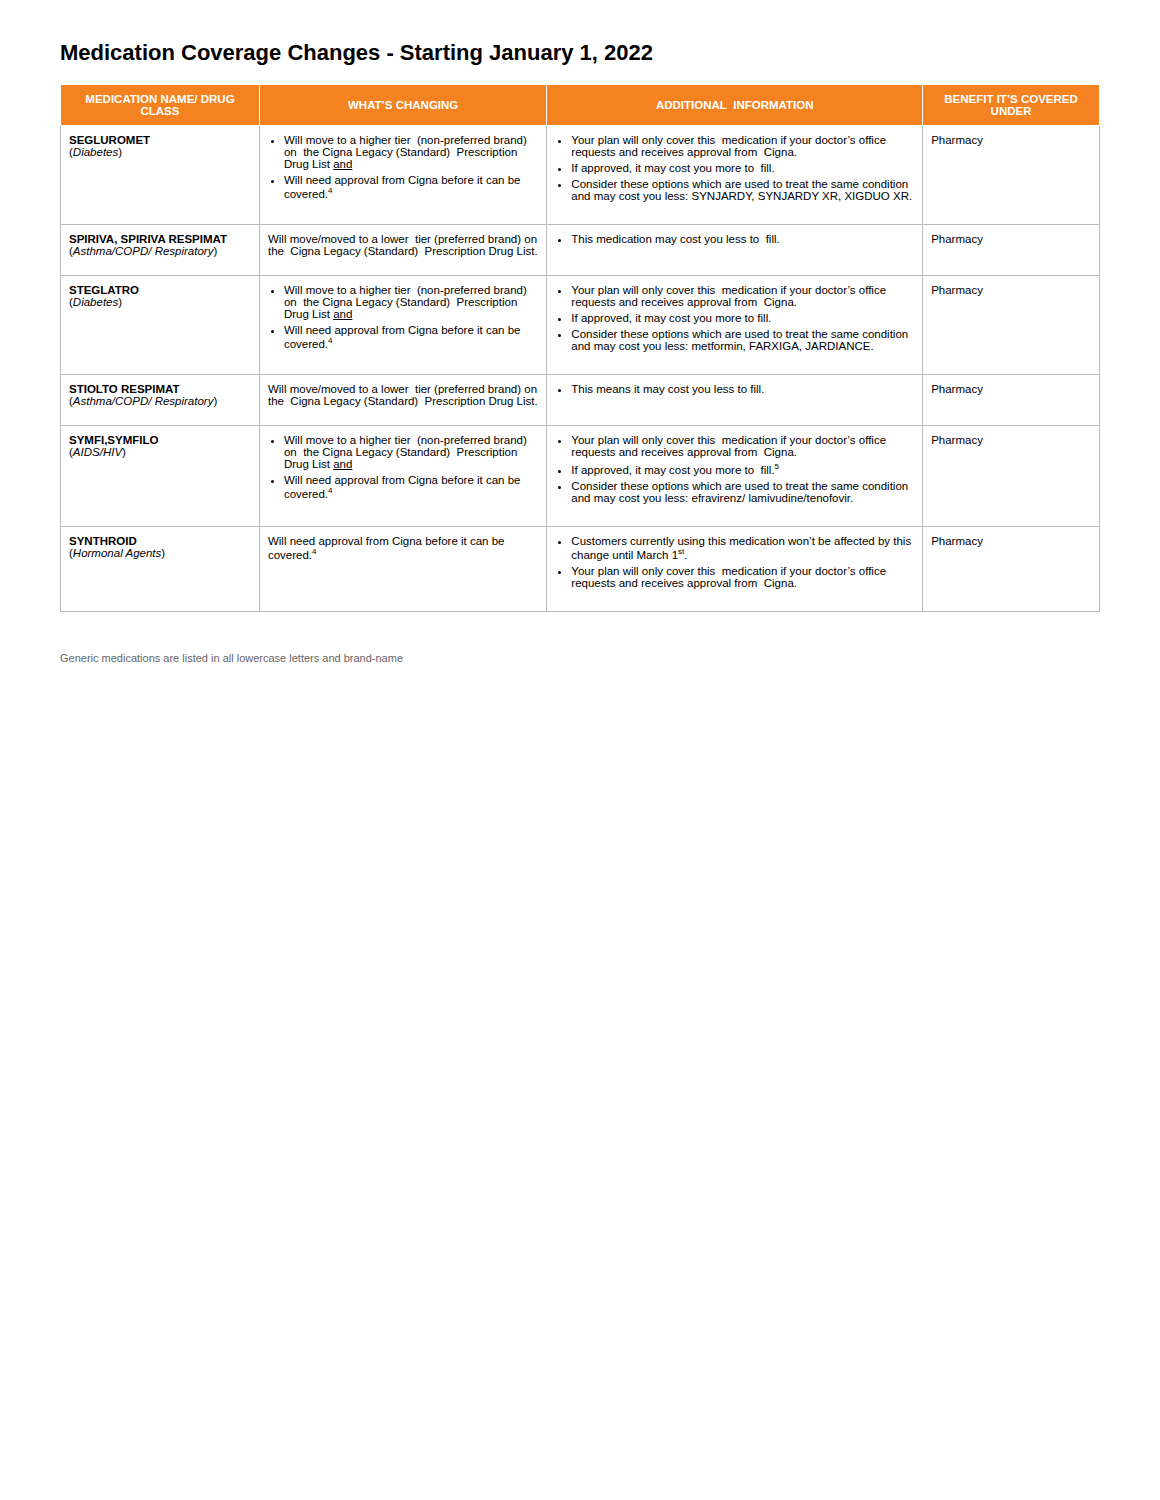Medication Coverage Changes - Starting January 1, 2022
| MEDICATION NAME/ DRUG CLASS | WHAT’S CHANGING | ADDITIONAL INFORMATION | BENEFIT IT’S COVERED UNDER |
| --- | --- | --- | --- |
| SEGLUROMET ( Diabetes ) | Will move to a higher tier (non-preferred brand) on the Cigna Legacy (Standard) Prescription Drug List and Will need approval from Cigna before it can be covered. 4 | Your plan will only cover this medication if your doctor’s office requests and receives approval from Cigna. If approved, it may cost you more to fill. Consider these options which are used to treat the same condition and may cost you less: SYNJARDY, SYNJARDY XR, XIGDUO XR. | Pharmacy |
| SPIRIVA, SPIRIVA RESPIMAT ( Asthma/COPD/ Respiratory ) | Will move/moved to a lower tier (preferred brand) on the Cigna Legacy (Standard) Prescription Drug List. | This medication may cost you less to fill. | Pharmacy |
| STEGLATRO ( Diabetes ) | Will move to a higher tier (non-preferred brand) on the Cigna Legacy (Standard) Prescription Drug List and Will need approval from Cigna before it can be covered. 4 | Your plan will only cover this medication if your doctor’s office requests and receives approval from Cigna. If approved, it may cost you more to fill. Consider these options which are used to treat the same condition and may cost you less: metformin, FARXIGA, JARDIANCE. | Pharmacy |
| STIOLTO RESPIMAT ( Asthma/COPD/ Respiratory ) | Will move/moved to a lower tier (preferred brand) on the Cigna Legacy (Standard) Prescription Drug List. | This means it may cost you less to fill. | Pharmacy |
| SYMFI,SYMFILO ( AIDS/HIV ) | Will move to a higher tier (non-preferred brand) on the Cigna Legacy (Standard) Prescription Drug List and Will need approval from Cigna before it can be covered. 4 | Your plan will only cover this medication if your doctor’s office requests and receives approval from Cigna. If approved, it may cost you more to fill. 5 Consider these options which are used to treat the same condition and may cost you less: efravirenz/ lamivudine/tenofovir. | Pharmacy |
| SYNTHROID ( Hormonal Agents ) | Will need approval from Cigna before it can be covered. 4 | Customers currently using this medication won’t be affected by this change until March 1 st . Your plan will only cover this medication if your doctor’s office requests and receives approval from Cigna. | Pharmacy |
Generic medications are listed in all lowercase letters and brand-name